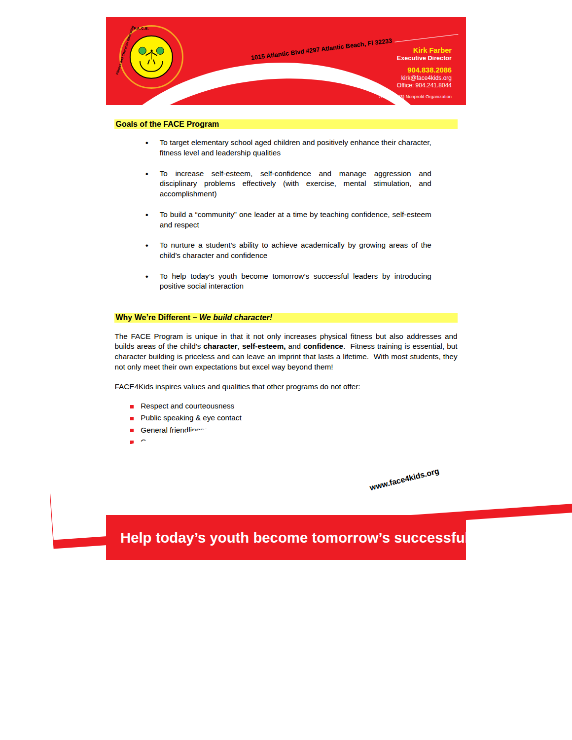F.A.C.E.
Fitness and Character Education
1015 Atlantic Blvd #297 Atlantic Beach, Fl 32233
Kirk Farber
Executive Director
904.838.2086
kirk@face4kids.org
Office: 904.241.8044
A 501 (c) (3) Nonprofit Organization
Goals of the FACE Program
To target elementary school aged children and positively enhance their character, fitness level and leadership qualities
To increase self-esteem, self-confidence and manage aggression and disciplinary problems effectively (with exercise, mental stimulation, and accomplishment)
To build a “community” one leader at a time by teaching confidence, self-esteem and respect
To nurture a student’s ability to achieve academically by growing areas of the child’s character and confidence
To help today’s youth become tomorrow’s successful leaders by introducing positive social interaction
Why We’re Different – We build character!
The FACE Program is unique in that it not only increases physical fitness but also addresses and builds areas of the child’s character, self-esteem, and confidence. Fitness training is essential, but character building is priceless and can leave an imprint that lasts a lifetime. With most students, they not only meet their own expectations but excel way beyond them!
FACE4Kids inspires values and qualities that other programs do not offer:
Respect and courteousness
Public speaking & eye contact
General friendliness
Openness to making new friends
Understanding the importance of education and homework
Developing and understanding physical fitness
www.face4kids.org
Help today’s youth become tomorrow’s successful